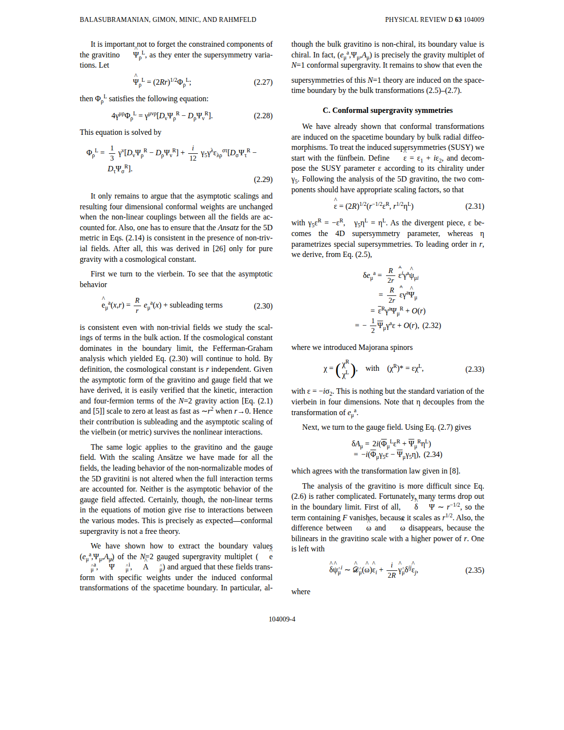Balasubramanian, Gimon, Minic, and Rahmfeld
PHYSICAL REVIEW D 63 104009
It is important not to forget the constrained components of the gravitino ΨρL, as they enter the supersymmetry variations. Let
ΨρL = (2Rr)1/2ΦρL;
(2.27)
then ΦρL satisfies the following equation:
4γμρΦρL = γμνρ[DνΨρR − DρΨνR].
(2.28)
This equation is solved by
ΦρL = 13 γν[DνΨρR − DρΨνR] + i 12 γ5γλελρστ[DσΨτR − DτΨσR].
(2.29)
It only remains to argue that the asymptotic scalings and resulting four dimensional conformal weights are unchanged when the non-linear couplings between all the fields are accounted for. Also, one has to ensure that the Ansatz for the 5D metric in Eqs. (2.14) is consistent in the presence of non-trivial fields. After all, this was derived in [26] only for pure gravity with a cosmological constant.
First we turn to the vierbein. To see that the asymptotic behavior
eμa(x,r) = Rr eμa(x) + subleading terms
(2.30)
is consistent even with non-trivial fields we study the scalings of terms in the bulk action. If the cosmological constant dominates in the boundary limit, the Fefferman-Graham analysis which yielded Eq. (2.30) will continue to hold. By definition, the cosmological constant is r independent. Given the asymptotic form of the gravitino and gauge field that we have derived, it is easily verified that the kinetic, interaction and four-fermion terms of the N=2 gravity action [Eq. (2.1) and [5]] scale to zero at least as fast as ∼r2 when r→0. Hence their contribution is subleading and the asymptotic scaling of the vielbein (or metric) survives the nonlinear interactions.
The same logic applies to the gravitino and the gauge field. With the scaling Ansätze we have made for all the fields, the leading behavior of the non-normalizable modes of the 5D gravitini is not altered when the full interaction terms are accounted for. Neither is the asymptotic behavior of the gauge field affected. Certainly, though, the non-linear terms in the equations of motion give rise to interactions between the various modes. This is precisely as expected—conformal supergravity is not a free theory.
We have shown how to extract the boundary values (eμa,Ψμ,Aμ) of the N=2 gauged supergravity multiplet (eμa,Ψμi,Aμ) and argued that these fields transform with specific weights under the induced conformal transformations of the spacetime boundary. In particular, although the bulk gravitino is non-chiral, its boundary value is chiral. In fact, (eμa,Ψμ,Aμ) is precisely the gravity multiplet of N=1 conformal supergravity. It remains to show that even the
supersymmetries of this N=1 theory are induced on the spacetime boundary by the bulk transformations (2.5)–(2.7).
C. Conformal supergravity symmetries
We have already shown that conformal transformations are induced on the spacetime boundary by bulk radial diffeomorphisms. To treat the induced supersymmetries (SUSY) we start with the fünfbein. Define ε = ε1 + iε2, and decompose the SUSY parameter ε according to its chirality under γ5. Following the analysis of the 5D gravitino, the two components should have appropriate scaling factors, so that
ε = (2R)1/2(r−1/2εR, r1/2ηL)
(2.31)
with γ5εR = −εR, γ5ηL = ηL. As the divergent piece, ε becomes the 4D supersymmetry parameter, whereas η parametrizes special supersymmetries. To leading order in r, we derive, from Eq. (2.5),
δeμa = R 2r εiγaψμi
= R 2r εγaΨμ
= εRγaΨμR + O(r)
= − 12 Ψμγaε + O(r), (2.32)
where we introduced Majorana spinors
χ = (χR χL), with (χR)* = εχL,
(2.33)
with ε = −iσ2. This is nothing but the standard variation of the vierbein in four dimensions. Note that η decouples from the transformation of eμa.
Next, we turn to the gauge field. Using Eq. (2.7) gives
δAμ = 2i(ΦμLεR + ΨμRηL)
= −i(Φμγ5ε − Ψμγ5η), (2.34)
which agrees with the transformation law given in [8].
The analysis of the gravitino is more difficult since Eq. (2.6) is rather complicated. Fortunately, many terms drop out in the boundary limit. First of all, δΨ ∼ r−1/2, so the term containing F vanishes, because it scales as r1/2. Also, the difference between ω and ω disappears, because the bilinears in the gravitino scale with a higher power of r. One is left with
δψμi ∼ 𝒟μ(ω)εi + i 2R γμδijεj,
(2.35)
where
104009-4